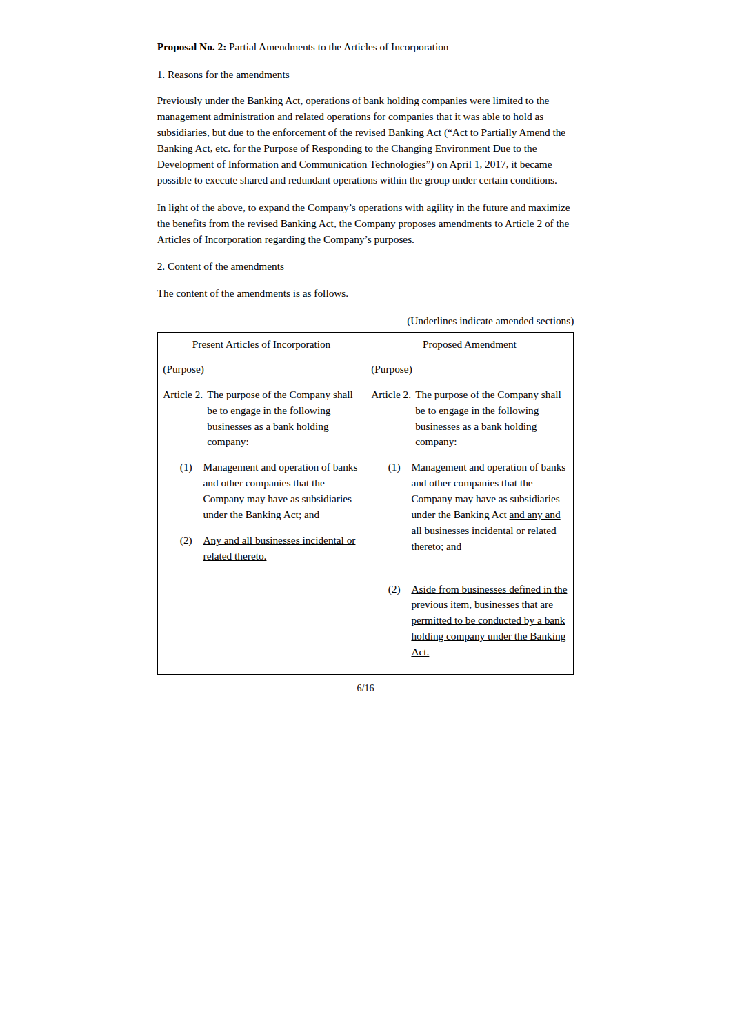Proposal No. 2: Partial Amendments to the Articles of Incorporation
1. Reasons for the amendments
Previously under the Banking Act, operations of bank holding companies were limited to the management administration and related operations for companies that it was able to hold as subsidiaries, but due to the enforcement of the revised Banking Act (“Act to Partially Amend the Banking Act, etc. for the Purpose of Responding to the Changing Environment Due to the Development of Information and Communication Technologies”) on April 1, 2017, it became possible to execute shared and redundant operations within the group under certain conditions.
In light of the above, to expand the Company’s operations with agility in the future and maximize the benefits from the revised Banking Act, the Company proposes amendments to Article 2 of the Articles of Incorporation regarding the Company’s purposes.
2. Content of the amendments
The content of the amendments is as follows.
(Underlines indicate amended sections)
| Present Articles of Incorporation | Proposed Amendment |
| --- | --- |
| (Purpose) Article 2. The purpose of the Company shall be to engage in the following businesses as a bank holding company: (1) Management and operation of banks and other companies that the Company may have as subsidiaries under the Banking Act; and (2) Any and all businesses incidental or related thereto. | (Purpose) Article 2. The purpose of the Company shall be to engage in the following businesses as a bank holding company: (1) Management and operation of banks and other companies that the Company may have as subsidiaries under the Banking Act and any and all businesses incidental or related thereto ; and (2) Aside from businesses defined in the previous item, businesses that are permitted to be conducted by a bank holding company under the Banking Act. |
6/16